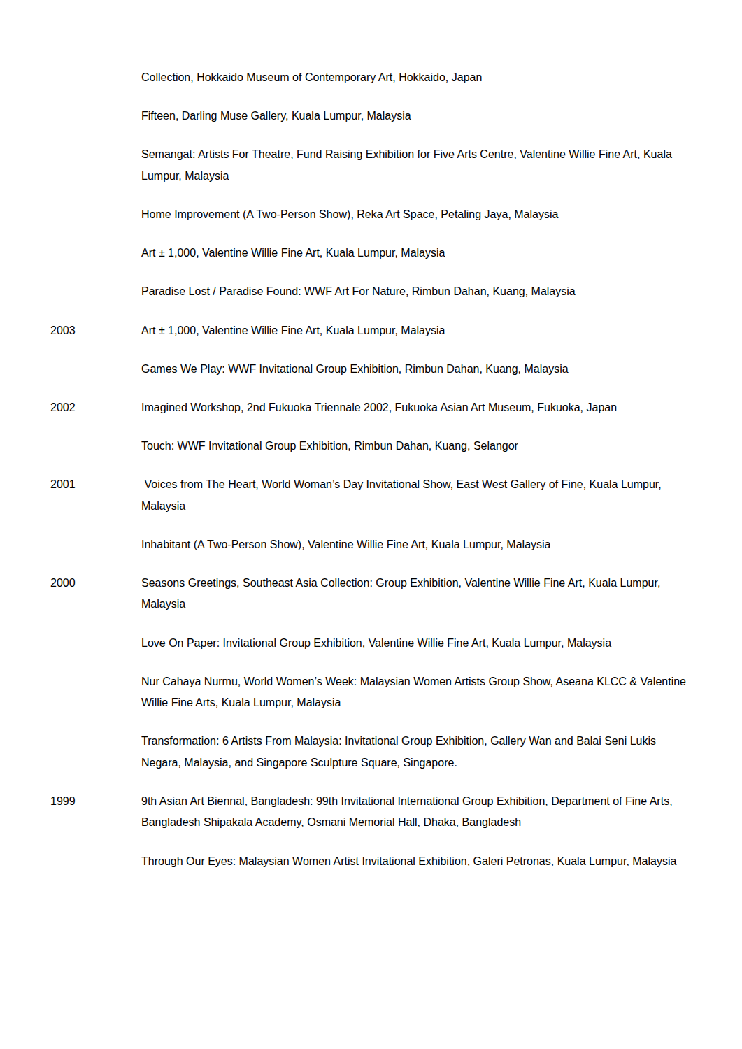| | Collection, Hokkaido Museum of Contemporary Art, Hokkaido, Japan |
| | Fifteen, Darling Muse Gallery, Kuala Lumpur, Malaysia |
| | Semangat: Artists For Theatre, Fund Raising Exhibition for Five Arts Centre, Valentine Willie Fine Art, Kuala Lumpur, Malaysia |
| | Home Improvement (A Two-Person Show), Reka Art Space, Petaling Jaya, Malaysia |
| | Art ± 1,000, Valentine Willie Fine Art, Kuala Lumpur, Malaysia |
| | Paradise Lost / Paradise Found: WWF Art For Nature, Rimbun Dahan, Kuang, Malaysia |
| 2003 | Art ± 1,000, Valentine Willie Fine Art, Kuala Lumpur, Malaysia |
| | Games We Play: WWF Invitational Group Exhibition, Rimbun Dahan, Kuang, Malaysia |
| 2002 | Imagined Workshop, 2nd Fukuoka Triennale 2002, Fukuoka Asian Art Museum, Fukuoka, Japan |
| | Touch: WWF Invitational Group Exhibition, Rimbun Dahan, Kuang, Selangor |
| 2001 | Voices from The Heart, World Woman’s Day Invitational Show, East West Gallery of Fine, Kuala Lumpur, Malaysia |
| | Inhabitant (A Two-Person Show), Valentine Willie Fine Art, Kuala Lumpur, Malaysia |
| 2000 | Seasons Greetings, Southeast Asia Collection: Group Exhibition, Valentine Willie Fine Art, Kuala Lumpur, Malaysia |
| | Love On Paper: Invitational Group Exhibition, Valentine Willie Fine Art, Kuala Lumpur, Malaysia |
| | Nur Cahaya Nurmu, World Women’s Week: Malaysian Women Artists Group Show, Aseana KLCC & Valentine Willie Fine Arts, Kuala Lumpur, Malaysia |
| | Transformation: 6 Artists From Malaysia: Invitational Group Exhibition, Gallery Wan and Balai Seni Lukis Negara, Malaysia, and Singapore Sculpture Square, Singapore. |
| 1999 | 9th Asian Art Biennal, Bangladesh: 99th Invitational International Group Exhibition, Department of Fine Arts, Bangladesh Shipakala Academy, Osmani Memorial Hall, Dhaka, Bangladesh |
| | Through Our Eyes: Malaysian Women Artist Invitational Exhibition, Galeri Petronas, Kuala Lumpur, Malaysia |